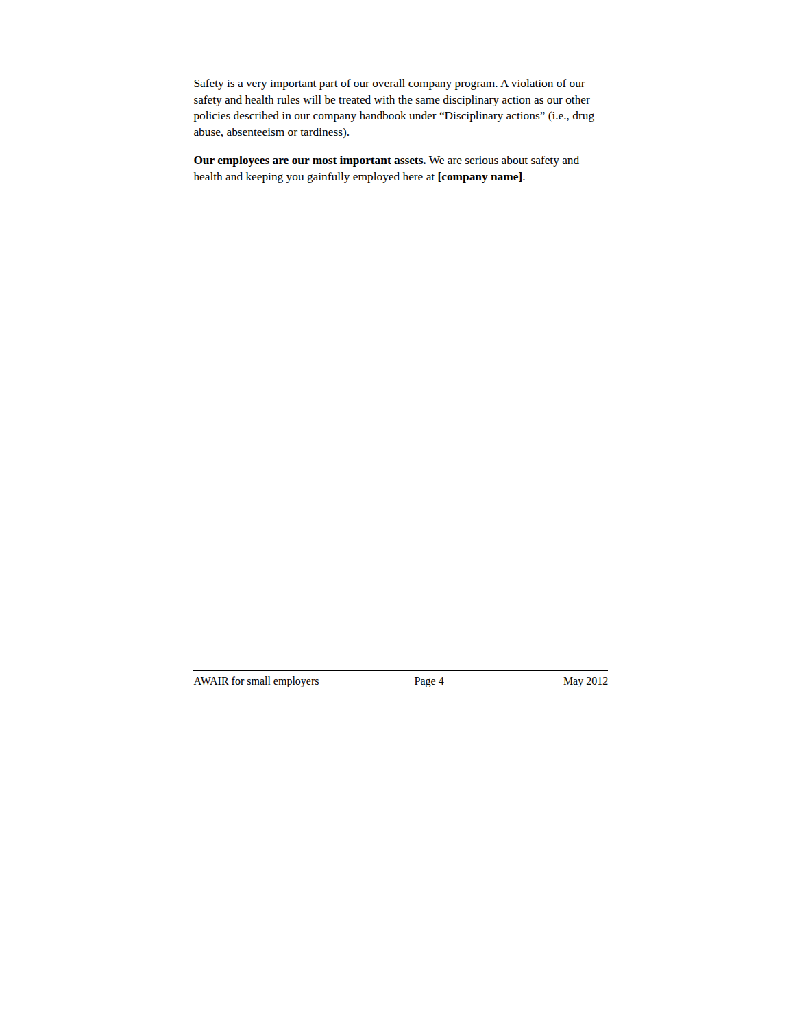Safety is a very important part of our overall company program. A violation of our safety and health rules will be treated with the same disciplinary action as our other policies described in our company handbook under “Disciplinary actions” (i.e., drug abuse, absenteeism or tardiness).
Our employees are our most important assets. We are serious about safety and health and keeping you gainfully employed here at [company name].
AWAIR for small employers
Page 4
May 2012